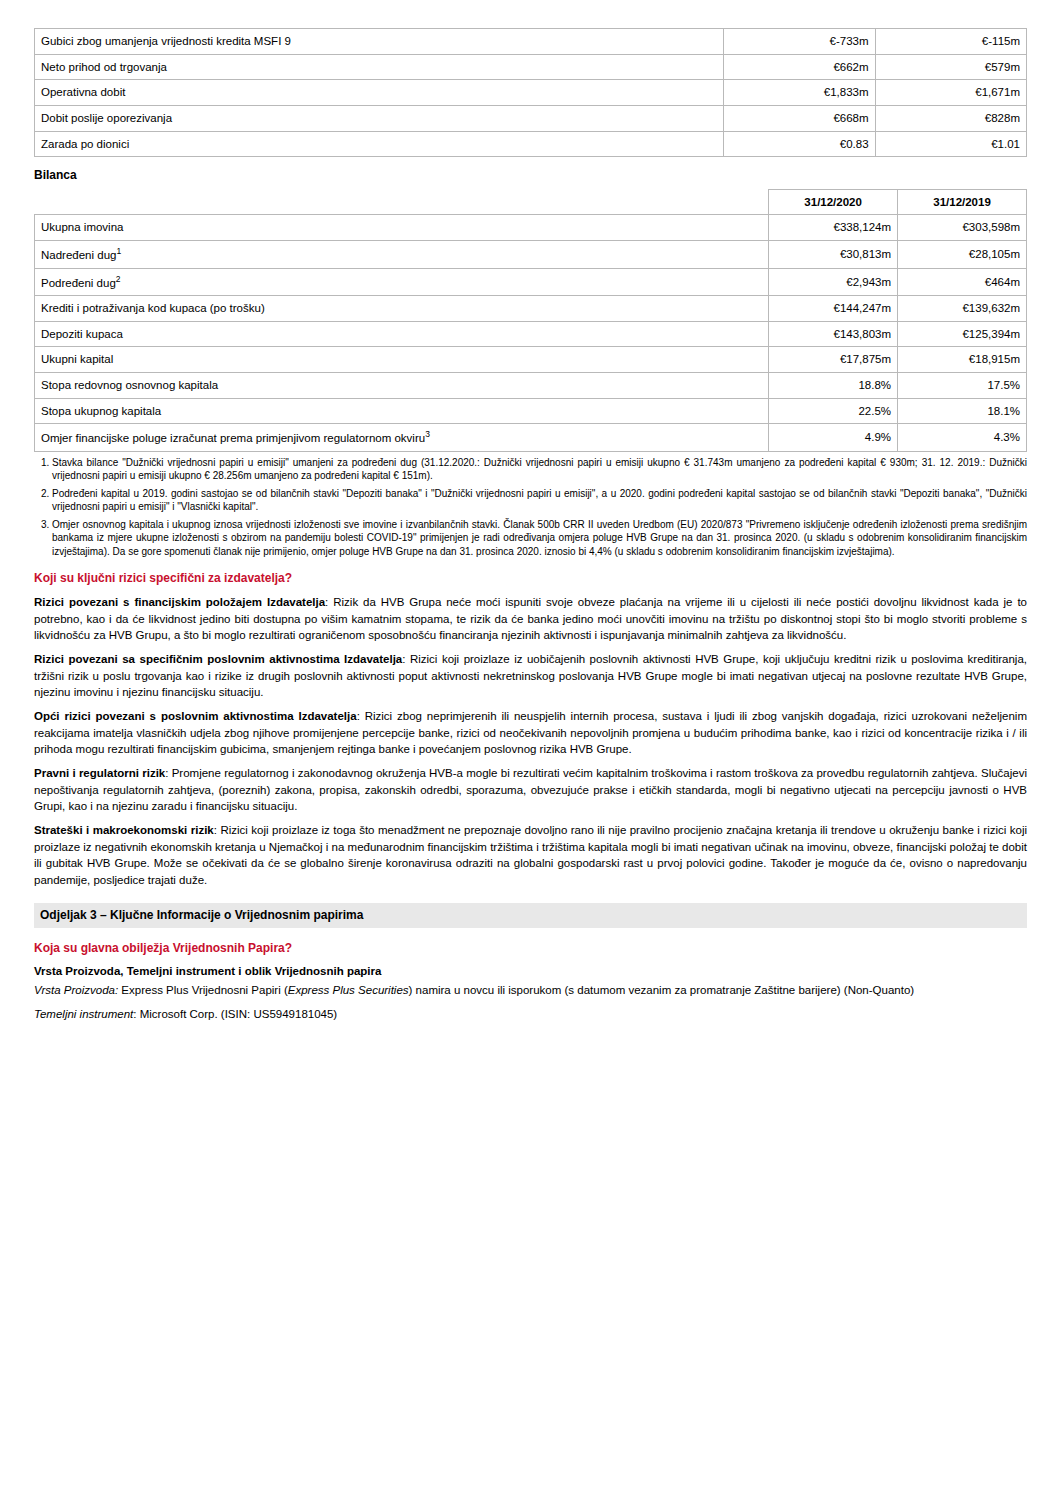| Gubici zbog umanjenja vrijednosti kredita MSFI 9 | €-733m | €-115m |
| Neto prihod od trgovanja | €662m | €579m |
| Operativna dobit | €1,833m | €1,671m |
| Dobit poslije oporezivanja | €668m | €828m |
| Zarada po dionici | €0.83 | €1.01 |
Bilanca
| | 31/12/2020 | 31/12/2019 |
| --- | --- | --- |
| Ukupna imovina | €338,124m | €303,598m |
| Nadređeni dug 1 | €30,813m | €28,105m |
| Podređeni dug 2 | €2,943m | €464m |
| Krediti i potraživanja kod kupaca (po trošku) | €144,247m | €139,632m |
| Depoziti kupaca | €143,803m | €125,394m |
| Ukupni kapital | €17,875m | €18,915m |
| Stopa redovnog osnovnog kapitala | 18.8% | 17.5% |
| Stopa ukupnog kapitala | 22.5% | 18.1% |
| Omjer financijske poluge izračunat prema primjenjivom regulatornom okviru 3 | 4.9% | 4.3% |
Stavka bilance "Dužnički vrijednosni papiri u emisiji" umanjeni za podređeni dug (31.12.2020.: Dužnički vrijednosni papiri u emisiji ukupno € 31.743m umanjeno za podređeni kapital € 930m; 31. 12. 2019.: Dužnički vrijednosni papiri u emisiji ukupno € 28.256m umanjeno za podređeni kapital € 151m).
Podređeni kapital u 2019. godini sastojao se od bilančnih stavki "Depoziti banaka" i "Dužnički vrijednosni papiri u emisiji", a u 2020. godini podređeni kapital sastojao se od bilančnih stavki "Depoziti banaka", "Dužnički vrijednosni papiri u emisiji" i "Vlasnički kapital".
Omjer osnovnog kapitala i ukupnog iznosa vrijednosti izloženosti sve imovine i izvanbilančnih stavki. Članak 500b CRR II uveden Uredbom (EU) 2020/873 "Privremeno isključenje određenih izloženosti prema središnjim bankama iz mjere ukupne izloženosti s obzirom na pandemiju bolesti COVID-19" primijenjen je radi određivanja omjera poluge HVB Grupe na dan 31. prosinca 2020. (u skladu s odobrenim konsolidiranim financijskim izvještajima). Da se gore spomenuti članak nije primijenio, omjer poluge HVB Grupe na dan 31. prosinca 2020. iznosio bi 4,4% (u skladu s odobrenim konsolidiranim financijskim izvještajima).
Koji su ključni rizici specifični za izdavatelja?
Rizici povezani s financijskim položajem Izdavatelja: Rizik da HVB Grupa neće moći ispuniti svoje obveze plaćanja na vrijeme ili u cijelosti ili neće postići dovoljnu likvidnost kada je to potrebno, kao i da će likvidnost jedino biti dostupna po višim kamatnim stopama, te rizik da će banka jedino moći unovčiti imovinu na tržištu po diskontnoj stopi što bi moglo stvoriti probleme s likvidnošću za HVB Grupu, a što bi moglo rezultirati ograničenom sposobnošću financiranja njezinih aktivnosti i ispunjavanja minimalnih zahtjeva za likvidnošću.
Rizici povezani sa specifičnim poslovnim aktivnostima Izdavatelja: Rizici koji proizlaze iz uobičajenih poslovnih aktivnosti HVB Grupe, koji uključuju kreditni rizik u poslovima kreditiranja, tržišni rizik u poslu trgovanja kao i rizike iz drugih poslovnih aktivnosti poput aktivnosti nekretninskog poslovanja HVB Grupe mogle bi imati negativan utjecaj na poslovne rezultate HVB Grupe, njezinu imovinu i njezinu financijsku situaciju.
Opći rizici povezani s poslovnim aktivnostima Izdavatelja: Rizici zbog neprimjerenih ili neuspjelih internih procesa, sustava i ljudi ili zbog vanjskih događaja, rizici uzrokovani neželjenim reakcijama imatelja vlasničkih udjela zbog njihove promijenjene percepcije banke, rizici od neočekivanih nepovoljnih promjena u budućim prihodima banke, kao i rizici od koncentracije rizika i / ili prihoda mogu rezultirati financijskim gubicima, smanjenjem rejtinga banke i povećanjem poslovnog rizika HVB Grupe.
Pravni i regulatorni rizik: Promjene regulatornog i zakonodavnog okruženja HVB-a mogle bi rezultirati većim kapitalnim troškovima i rastom troškova za provedbu regulatornih zahtjeva. Slučajevi nepoštivanja regulatornih zahtjeva, (poreznih) zakona, propisa, zakonskih odredbi, sporazuma, obvezujuće prakse i etičkih standarda, mogli bi negativno utjecati na percepciju javnosti o HVB Grupi, kao i na njezinu zaradu i financijsku situaciju.
Strateški i makroekonomski rizik: Rizici koji proizlaze iz toga što menadžment ne prepoznaje dovoljno rano ili nije pravilno procijenio značajna kretanja ili trendove u okruženju banke i rizici koji proizlaze iz negativnih ekonomskih kretanja u Njemačkoj i na međunarodnim financijskim tržištima i tržištima kapitala mogli bi imati negativan učinak na imovinu, obveze, financijski položaj te dobit ili gubitak HVB Grupe. Može se očekivati da će se globalno širenje koronavirusa odraziti na globalni gospodarski rast u prvoj polovici godine. Također je moguće da će, ovisno o napredovanju pandemije, posljedice trajati duže.
Odjeljak 3 – Ključne Informacije o Vrijednosnim papirima
Koja su glavna obilježja Vrijednosnih Papira?
Vrsta Proizvoda, Temeljni instrument i oblik Vrijednosnih papira
Vrsta Proizvoda: Express Plus Vrijednosni Papiri (Express Plus Securities) namira u novcu ili isporukom (s datumom vezanim za promatranje Zaštitne barijere) (Non-Quanto)
Temeljni instrument: Microsoft Corp. (ISIN: US5949181045)